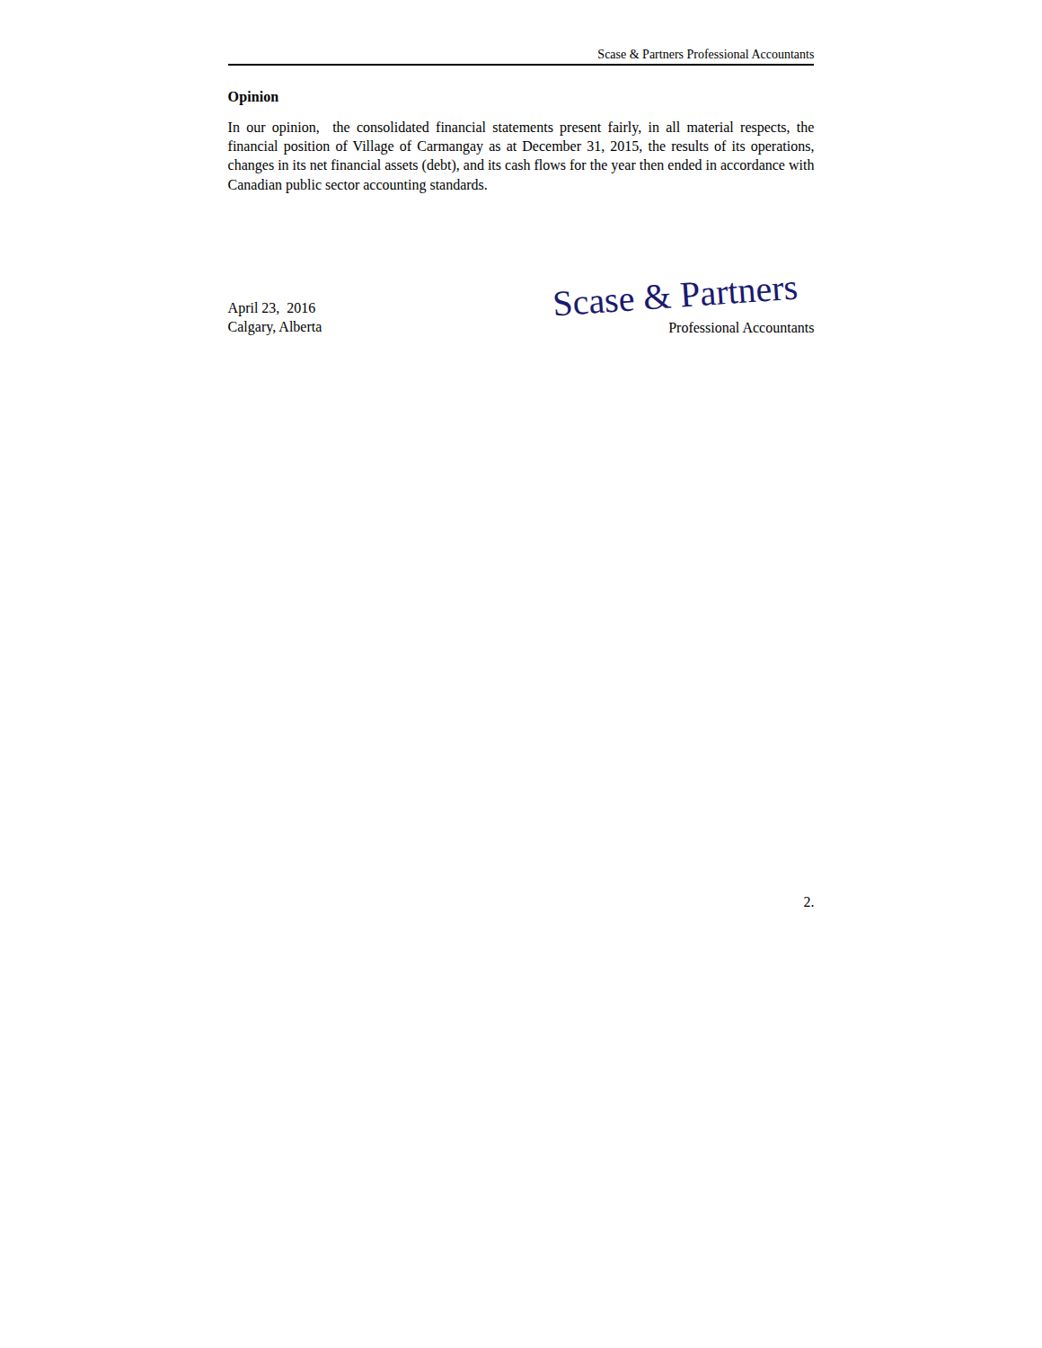Scase & Partners Professional Accountants
Opinion
In our opinion, the consolidated financial statements present fairly, in all material respects, the financial position of Village of Carmangay as at December 31, 2015, the results of its operations, changes in its net financial assets (debt), and its cash flows for the year then ended in accordance with Canadian public sector accounting standards.
April 23, 2016
Calgary, Alberta
Scase & Partners
Professional Accountants
2.